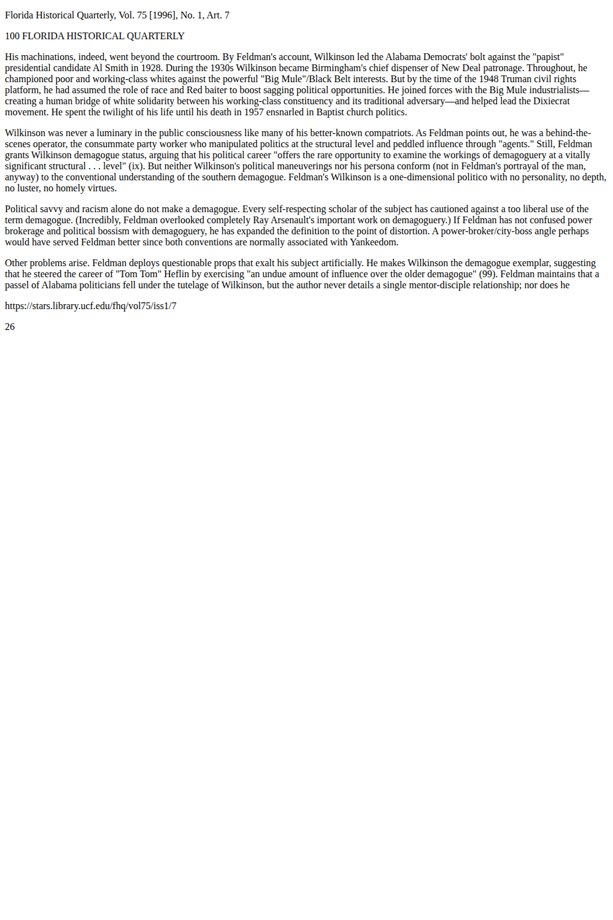Florida Historical Quarterly, Vol. 75 [1996], No. 1, Art. 7
100 FLORIDA HISTORICAL QUARTERLY
His machinations, indeed, went beyond the courtroom. By Feldman's account, Wilkinson led the Alabama Democrats' bolt against the "papist" presidential candidate Al Smith in 1928. During the 1930s Wilkinson became Birmingham's chief dispenser of New Deal patronage. Throughout, he championed poor and working-class whites against the powerful "Big Mule"/Black Belt interests. But by the time of the 1948 Truman civil rights platform, he had assumed the role of race and Red baiter to boost sagging political opportunities. He joined forces with the Big Mule industrialists—creating a human bridge of white solidarity between his working-class constituency and its traditional adversary—and helped lead the Dixiecrat movement. He spent the twilight of his life until his death in 1957 ensnarled in Baptist church politics.
Wilkinson was never a luminary in the public consciousness like many of his better-known compatriots. As Feldman points out, he was a behind-the-scenes operator, the consummate party worker who manipulated politics at the structural level and peddled influence through "agents." Still, Feldman grants Wilkinson demagogue status, arguing that his political career "offers the rare opportunity to examine the workings of demagoguery at a vitally significant structural . . . level" (ix). But neither Wilkinson's political maneuverings nor his persona conform (not in Feldman's portrayal of the man, anyway) to the conventional understanding of the southern demagogue. Feldman's Wilkinson is a one-dimensional politico with no personality, no depth, no luster, no homely virtues.
Political savvy and racism alone do not make a demagogue. Every self-respecting scholar of the subject has cautioned against a too liberal use of the term demagogue. (Incredibly, Feldman overlooked completely Ray Arsenault's important work on demagoguery.) If Feldman has not confused power brokerage and political bossism with demagoguery, he has expanded the definition to the point of distortion. A power-broker/city-boss angle perhaps would have served Feldman better since both conventions are normally associated with Yankeedom.
Other problems arise. Feldman deploys questionable props that exalt his subject artificially. He makes Wilkinson the demagogue exemplar, suggesting that he steered the career of "Tom Tom" Heflin by exercising "an undue amount of influence over the older demagogue" (99). Feldman maintains that a passel of Alabama politicians fell under the tutelage of Wilkinson, but the author never details a single mentor-disciple relationship; nor does he
https://stars.library.ucf.edu/fhq/vol75/iss1/7
26